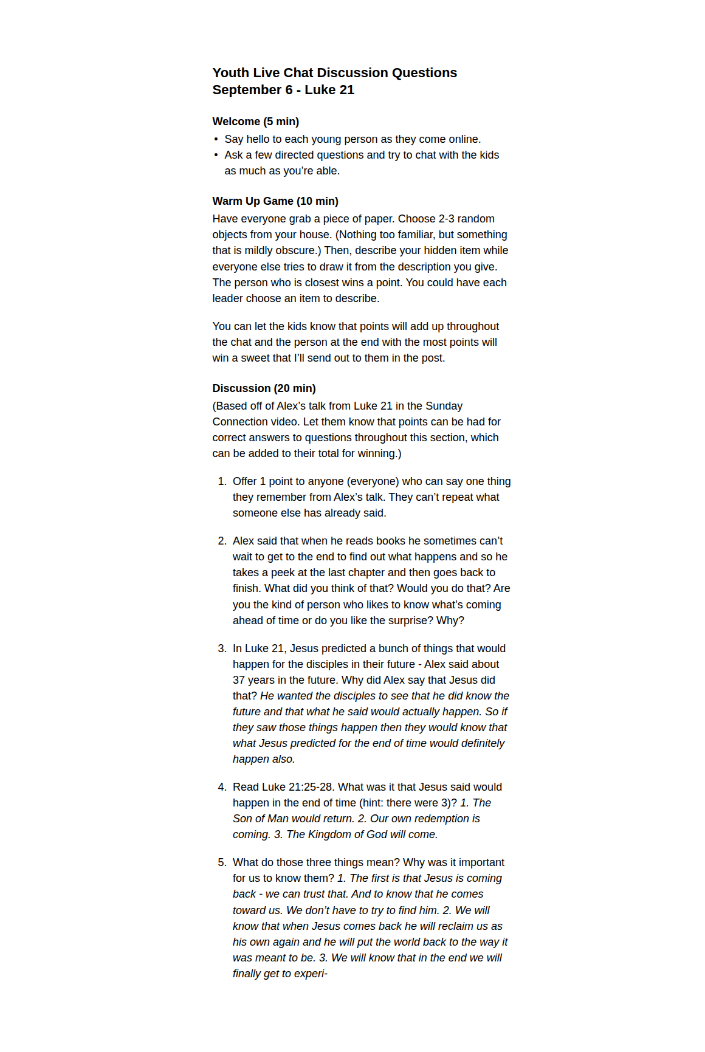Youth Live Chat Discussion Questions
September 6 - Luke 21
Welcome (5 min)
Say hello to each young person as they come online.
Ask a few directed questions and try to chat with the kids as much as you’re able.
Warm Up Game (10 min)
Have everyone grab a piece of paper. Choose 2-3 random objects from your house. (Nothing too familiar, but something that is mildly obscure.) Then, describe your hidden item while everyone else tries to draw it from the description you give. The person who is closest wins a point. You could have each leader choose an item to describe.
You can let the kids know that points will add up throughout the chat and the person at the end with the most points will win a sweet that I’ll send out to them in the post.
Discussion (20 min)
(Based off of Alex’s talk from Luke 21 in the Sunday Connection video. Let them know that points can be had for correct answers to questions throughout this section, which can be added to their total for winning.)
Offer 1 point to anyone (everyone) who can say one thing they remember from Alex’s talk. They can’t repeat what someone else has already said.
Alex said that when he reads books he sometimes can’t wait to get to the end to find out what happens and so he takes a peek at the last chapter and then goes back to finish. What did you think of that? Would you do that? Are you the kind of person who likes to know what’s coming ahead of time or do you like the surprise? Why?
In Luke 21, Jesus predicted a bunch of things that would happen for the disciples in their future - Alex said about 37 years in the future. Why did Alex say that Jesus did that? He wanted the disciples to see that he did know the future and that what he said would actually happen. So if they saw those things happen then they would know that what Jesus predicted for the end of time would definitely happen also.
Read Luke 21:25-28. What was it that Jesus said would happen in the end of time (hint: there were 3)? 1. The Son of Man would return. 2. Our own redemption is coming. 3. The Kingdom of God will come.
What do those three things mean? Why was it important for us to know them? 1. The first is that Jesus is coming back - we can trust that. And to know that he comes toward us. We don’t have to try to find him. 2. We will know that when Jesus comes back he will reclaim us as his own again and he will put the world back to the way it was meant to be. 3. We will know that in the end we will finally get to experi-